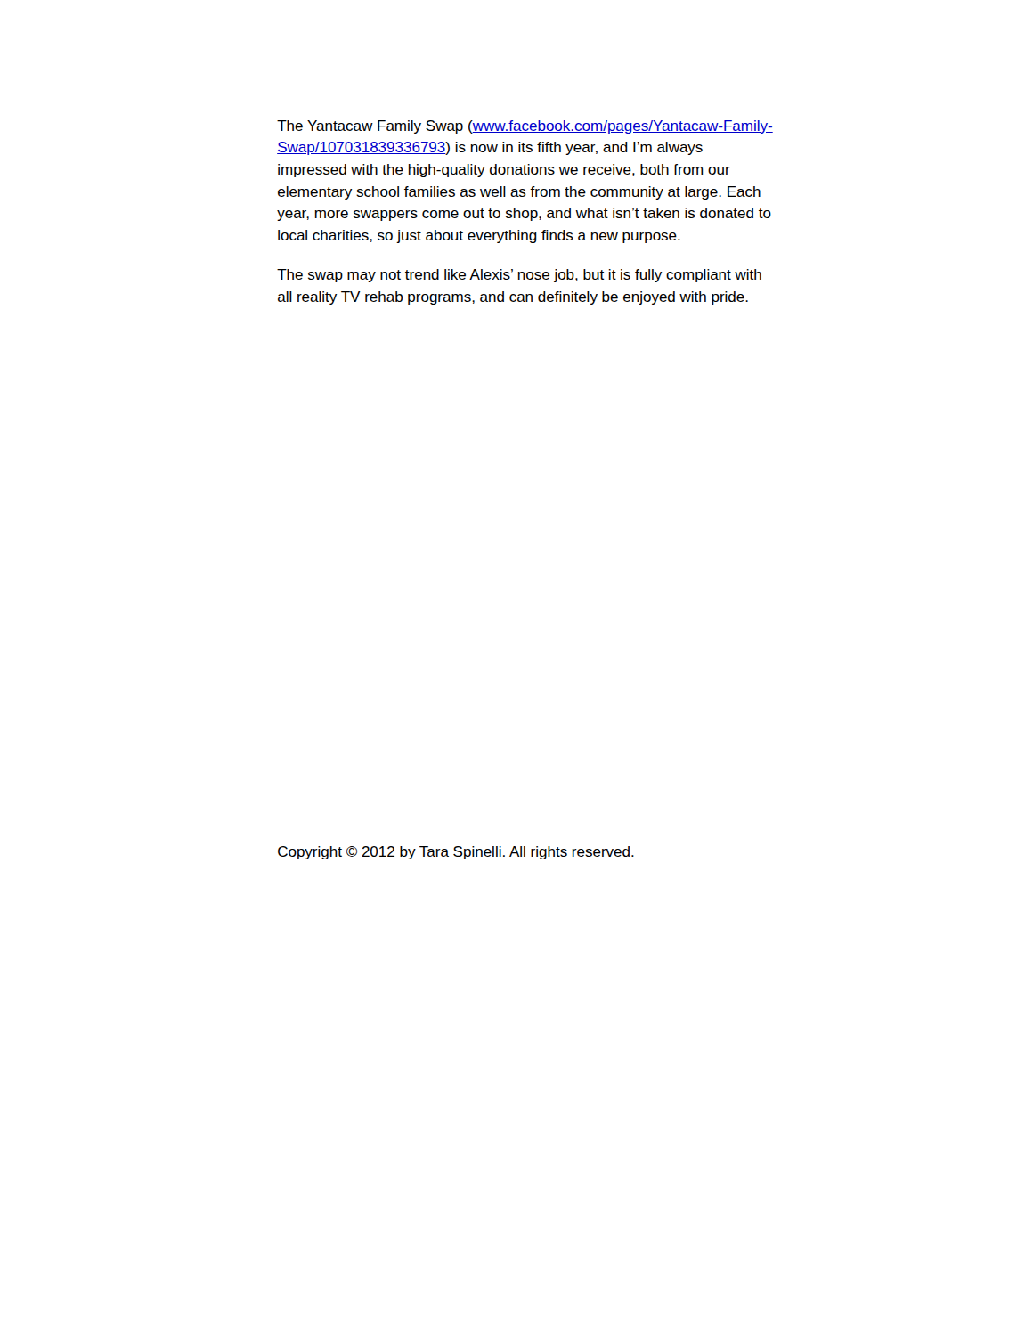The Yantacaw Family Swap (www.facebook.com/pages/Yantacaw-Family-Swap/107031839336793) is now in its fifth year, and I’m always impressed with the high-quality donations we receive, both from our elementary school families as well as from the community at large. Each year, more swappers come out to shop, and what isn’t taken is donated to local charities, so just about everything finds a new purpose.
The swap may not trend like Alexis’ nose job, but it is fully compliant with all reality TV rehab programs, and can definitely be enjoyed with pride.
Copyright © 2012 by Tara Spinelli. All rights reserved.